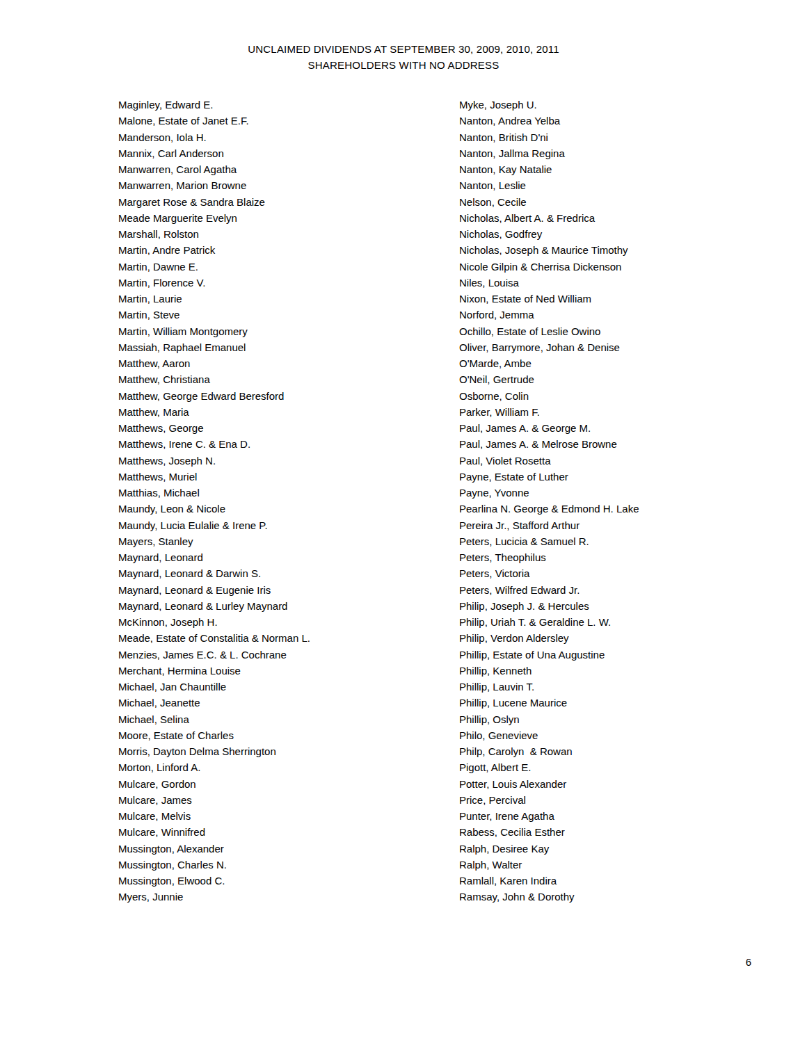UNCLAIMED DIVIDENDS AT SEPTEMBER 30, 2009, 2010, 2011
SHAREHOLDERS WITH NO ADDRESS
Maginley, Edward E.
Malone, Estate of Janet E.F.
Manderson, Iola H.
Mannix, Carl Anderson
Manwarren, Carol Agatha
Manwarren, Marion Browne
Margaret Rose & Sandra Blaize
Meade Marguerite Evelyn
Marshall, Rolston
Martin, Andre Patrick
Martin, Dawne E.
Martin, Florence V.
Martin, Laurie
Martin, Steve
Martin, William Montgomery
Massiah, Raphael Emanuel
Matthew, Aaron
Matthew, Christiana
Matthew, George Edward Beresford
Matthew, Maria
Matthews, George
Matthews, Irene C. & Ena D.
Matthews, Joseph N.
Matthews, Muriel
Matthias, Michael
Maundy, Leon & Nicole
Maundy, Lucia Eulalie & Irene P.
Mayers, Stanley
Maynard, Leonard
Maynard, Leonard & Darwin S.
Maynard, Leonard & Eugenie Iris
Maynard, Leonard & Lurley Maynard
McKinnon, Joseph H.
Meade, Estate of Constalitia & Norman L.
Menzies, James E.C. & L. Cochrane
Merchant, Hermina Louise
Michael, Jan Chauntille
Michael, Jeanette
Michael, Selina
Moore, Estate of Charles
Morris, Dayton Delma Sherrington
Morton, Linford A.
Mulcare, Gordon
Mulcare, James
Mulcare, Melvis
Mulcare, Winnifred
Mussington, Alexander
Mussington, Charles N.
Mussington, Elwood C.
Myers, Junnie
Myke, Joseph U.
Nanton, Andrea Yelba
Nanton, British D'ni
Nanton, Jallma Regina
Nanton, Kay Natalie
Nanton, Leslie
Nelson, Cecile
Nicholas, Albert A. & Fredrica
Nicholas, Godfrey
Nicholas, Joseph & Maurice Timothy
Nicole Gilpin & Cherrisa Dickenson
Niles, Louisa
Nixon, Estate of Ned William
Norford, Jemma
Ochillo, Estate of Leslie Owino
Oliver, Barrymore, Johan & Denise
O'Marde, Ambe
O'Neil, Gertrude
Osborne, Colin
Parker, William F.
Paul, James A. & George M.
Paul, James A. & Melrose Browne
Paul, Violet Rosetta
Payne, Estate of Luther
Payne, Yvonne
Pearlina N. George & Edmond H. Lake
Pereira Jr., Stafford Arthur
Peters, Lucicia & Samuel R.
Peters, Theophilus
Peters, Victoria
Peters, Wilfred Edward Jr.
Philip, Joseph J. & Hercules
Philip, Uriah T. & Geraldine L. W.
Philip, Verdon Aldersley
Phillip, Estate of Una Augustine
Phillip, Kenneth
Phillip, Lauvin T.
Phillip, Lucene Maurice
Phillip, Oslyn
Philo, Genevieve
Philp, Carolyn & Rowan
Pigott, Albert E.
Potter, Louis Alexander
Price, Percival
Punter, Irene Agatha
Rabess, Cecilia Esther
Ralph, Desiree Kay
Ralph, Walter
Ramlall, Karen Indira
Ramsay, John & Dorothy
6